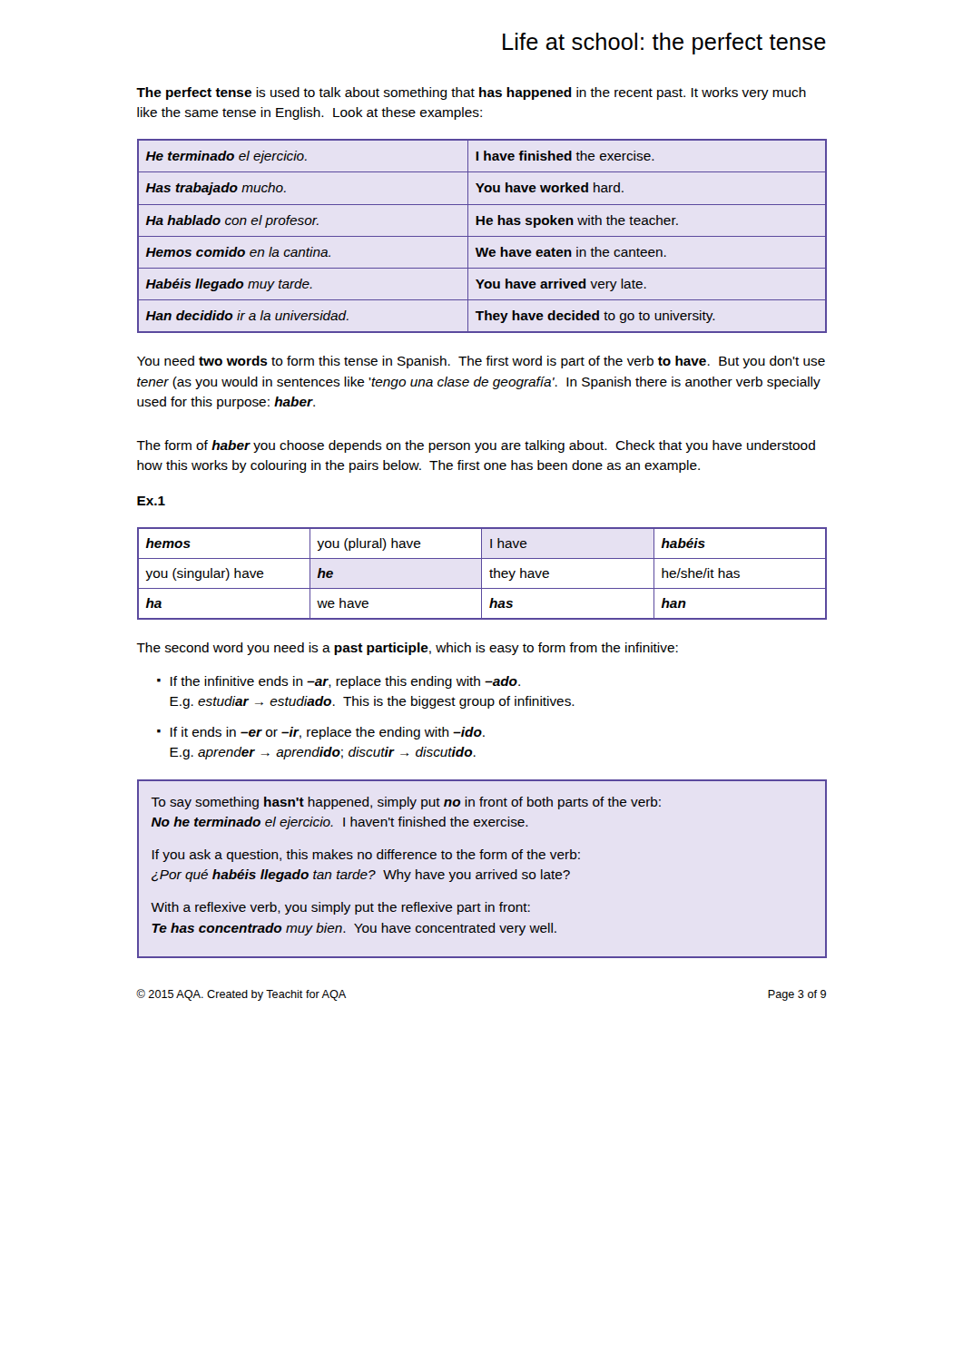Life at school: the perfect tense
The perfect tense is used to talk about something that has happened in the recent past. It works very much like the same tense in English. Look at these examples:
| He terminado el ejercicio. | I have finished the exercise. |
| Has trabajado mucho. | You have worked hard. |
| Ha hablado con el profesor. | He has spoken with the teacher. |
| Hemos comido en la cantina. | We have eaten in the canteen. |
| Habéis llegado muy tarde. | You have arrived very late. |
| Han decidido ir a la universidad. | They have decided to go to university. |
You need two words to form this tense in Spanish. The first word is part of the verb to have. But you don't use tener (as you would in sentences like 'tengo una clase de geografía'. In Spanish there is another verb specially used for this purpose: haber.
The form of haber you choose depends on the person you are talking about. Check that you have understood how this works by colouring in the pairs below. The first one has been done as an example.
Ex.1
| hemos | you (plural) have | I have | habéis |
| you (singular) have | he | they have | he/she/it has |
| ha | we have | has | han |
The second word you need is a past participle, which is easy to form from the infinitive:
If the infinitive ends in –ar, replace this ending with –ado.
E.g. estudiar → estudiado. This is the biggest group of infinitives.
If it ends in –er or –ir, replace the ending with –ido.
E.g. aprender → aprendido; discutir → discutido.
To say something hasn't happened, simply put no in front of both parts of the verb:
No he terminado el ejercicio. I haven't finished the exercise.
If you ask a question, this makes no difference to the form of the verb:
¿Por qué habéis llegado tan tarde? Why have you arrived so late?
With a reflexive verb, you simply put the reflexive part in front:
Te has concentrado muy bien. You have concentrated very well.
© 2015 AQA. Created by Teachit for AQA Page 3 of 9